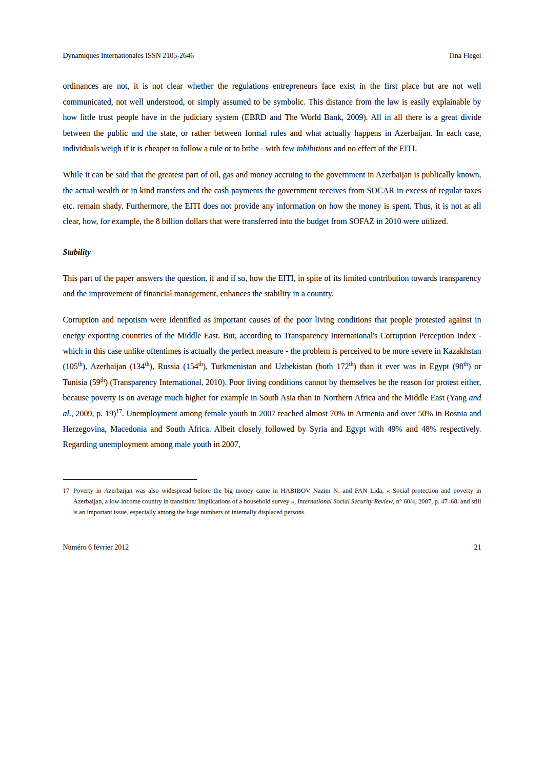Dynamiques Internationales ISSN 2105-2646 Tina Flegel
ordinances are not, it is not clear whether the regulations entrepreneurs face exist in the first place but are not well communicated, not well understood, or simply assumed to be symbolic. This distance from the law is easily explainable by how little trust people have in the judiciary system (EBRD and The World Bank, 2009). All in all there is a great divide between the public and the state, or rather between formal rules and what actually happens in Azerbaijan. In each case, individuals weigh if it is cheaper to follow a rule or to bribe - with few inhibitions and no effect of the EITI.
While it can be said that the greatest part of oil, gas and money accruing to the government in Azerbaijan is publically known, the actual wealth or in kind transfers and the cash payments the government receives from SOCAR in excess of regular taxes etc. remain shady. Furthermore, the EITI does not provide any information on how the money is spent. Thus, it is not at all clear, how, for example, the 8 billion dollars that were transferred into the budget from SOFAZ in 2010 were utilized.
Stability
This part of the paper answers the question, if and if so, how the EITI, in spite of its limited contribution towards transparency and the improvement of financial management, enhances the stability in a country.
Corruption and nepotism were identified as important causes of the poor living conditions that people protested against in energy exporting countries of the Middle East. But, according to Transparency International's Corruption Perception Index - which in this case unlike oftentimes is actually the perfect measure - the problem is perceived to be more severe in Kazakhstan (105th), Azerbaijan (134th), Russia (154th), Turkmenistan and Uzbekistan (both 172th) than it ever was in Egypt (98th) or Tunisia (59th) (Transparency International, 2010). Poor living conditions cannot by themselves be the reason for protest either, because poverty is on average much higher for example in South Asia than in Northern Africa and the Middle East (Yang and al., 2009, p. 19)17. Unemployment among female youth in 2007 reached almost 70% in Armenia and over 50% in Bosnia and Herzegovina, Macedonia and South Africa. Albeit closely followed by Syria and Egypt with 49% and 48% respectively. Regarding unemployment among male youth in 2007,
17 Poverty in Azerbaijan was also widespread before the big money came in HABIBOV Nazim N. and FAN Lida, « Social protection and poverty in Azerbaijan, a low-income country in transition: Implications of a household survey », International Social Security Review, n° 60/4, 2007, p. 47–68. and still is an important issue, especially among the huge numbers of internally displaced persons.
Numéro 6 février 2012 21